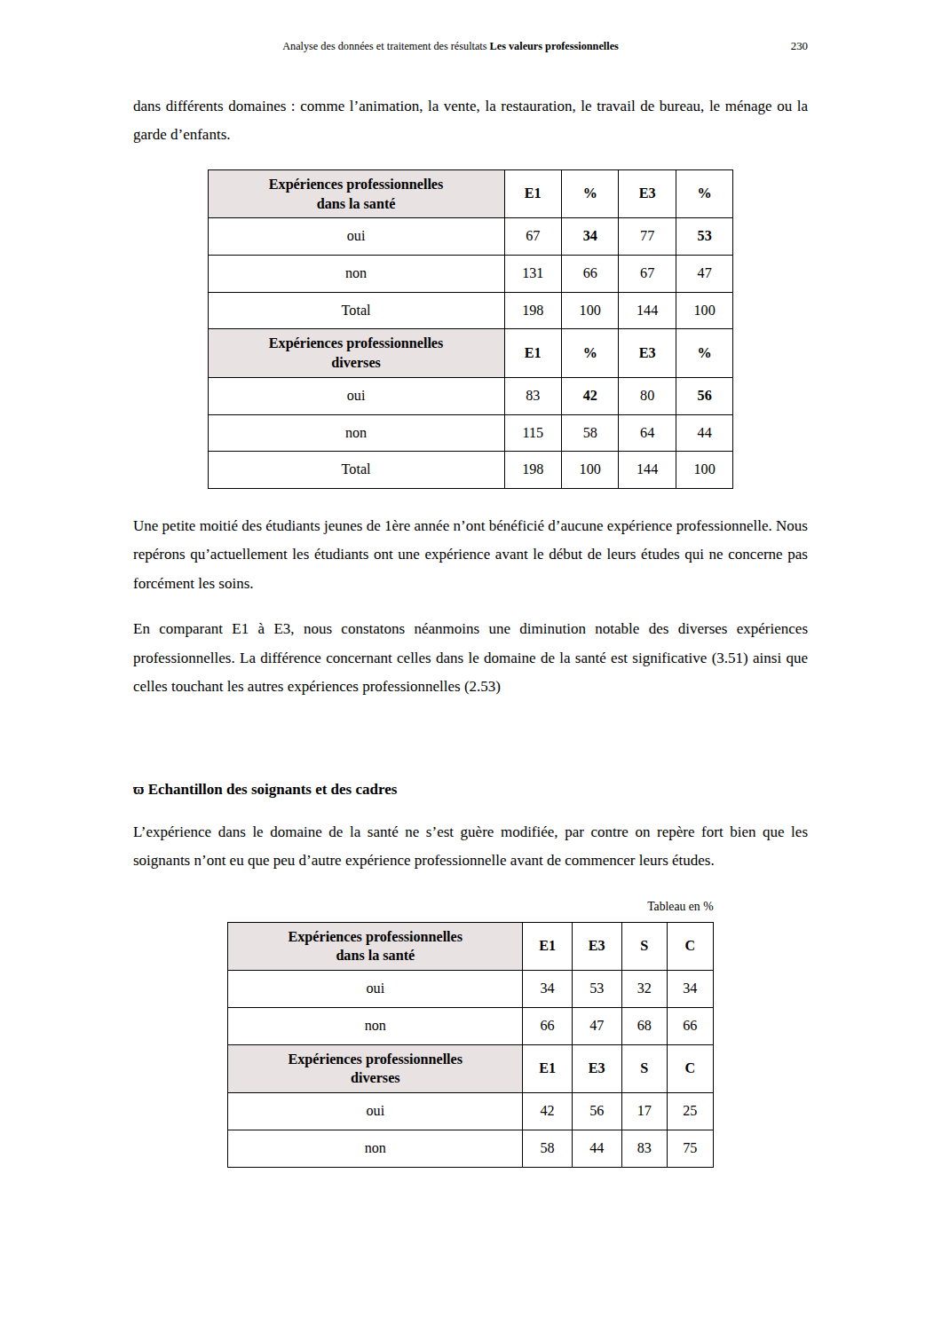Analyse des données et traitement des résultats Les valeurs professionnelles
230
dans différents domaines : comme l’animation, la vente, la restauration, le travail de bureau, le ménage ou la garde d’enfants.
| Expériences professionnelles dans la santé | E1 | % | E3 | % |
| --- | --- | --- | --- | --- |
| oui | 67 | 34 | 77 | 53 |
| non | 131 | 66 | 67 | 47 |
| Total | 198 | 100 | 144 | 100 |
| Expériences professionnelles diverses | E1 | % | E3 | % |
| oui | 83 | 42 | 80 | 56 |
| non | 115 | 58 | 64 | 44 |
| Total | 198 | 100 | 144 | 100 |
Une petite moitié des étudiants jeunes de 1ère année n’ont bénéficié d’aucune expérience professionnelle. Nous repérons qu’actuellement les étudiants ont une expérience avant le début de leurs études qui ne concerne pas forcément les soins.
En comparant E1 à E3, nous constatons néanmoins une diminution notable des diverses expériences professionnelles. La différence concernant celles dans le domaine de la santé est significative (3.51) ainsi que celles touchant les autres expériences professionnelles (2.53)
ϖ Echantillon des soignants et des cadres
L’expérience dans le domaine de la santé ne s’est guère modifiée, par contre on repère fort bien que les soignants n’ont eu que peu d’autre expérience professionnelle avant de commencer leurs études.
Tableau en %
| Expériences professionnelles dans la santé | E1 | E3 | S | C |
| --- | --- | --- | --- | --- |
| oui | 34 | 53 | 32 | 34 |
| non | 66 | 47 | 68 | 66 |
| Expériences professionnelles diverses | E1 | E3 | S | C |
| oui | 42 | 56 | 17 | 25 |
| non | 58 | 44 | 83 | 75 |